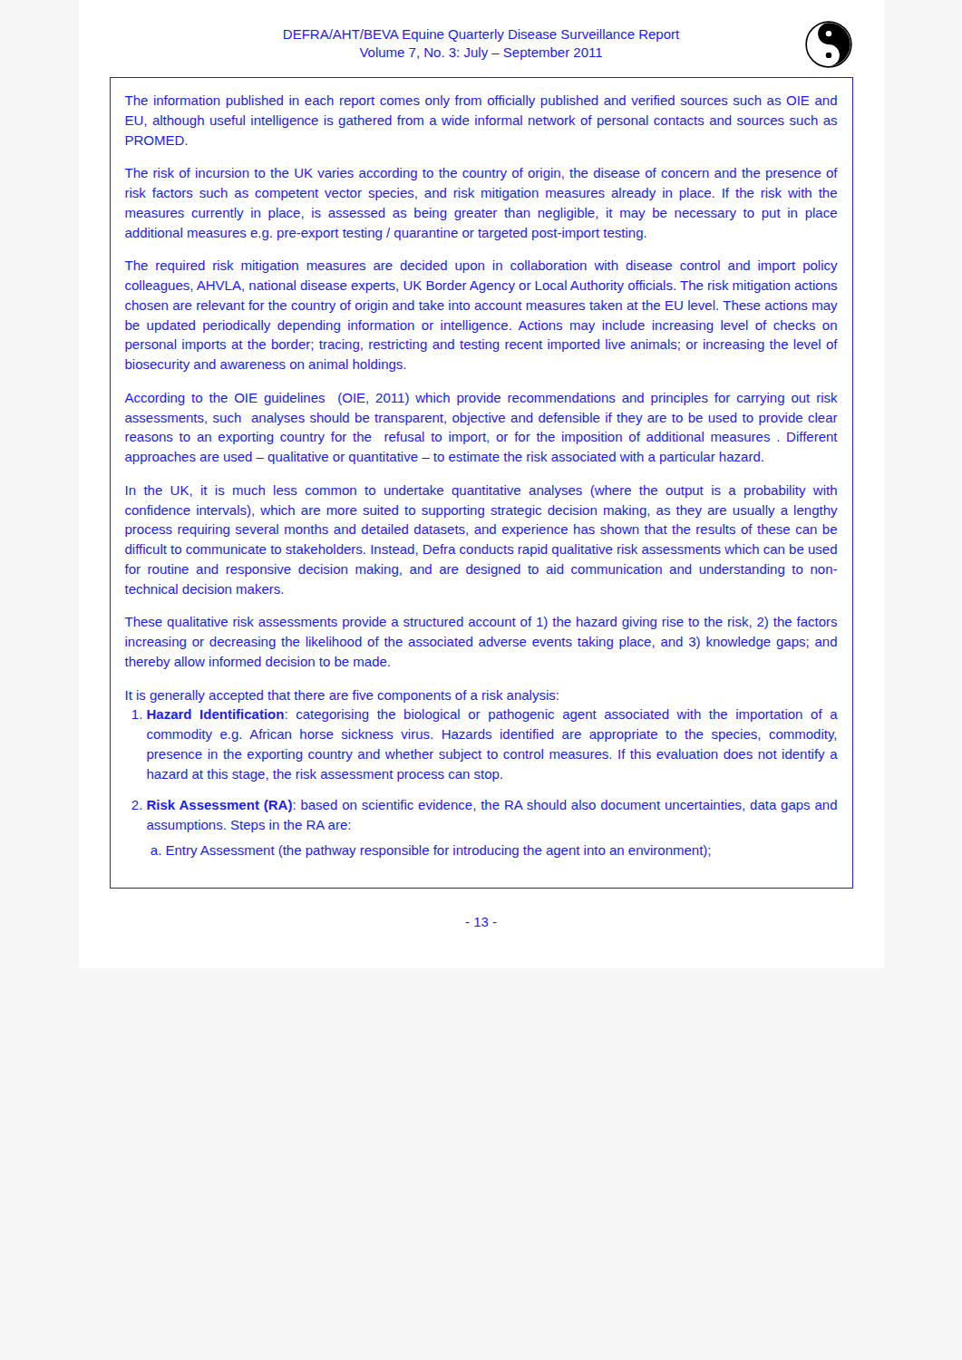DEFRA/AHT/BEVA Equine Quarterly Disease Surveillance Report
Volume 7, No. 3: July – September 2011
The information published in each report comes only from officially published and verified sources such as OIE and EU, although useful intelligence is gathered from a wide informal network of personal contacts and sources such as PROMED.
The risk of incursion to the UK varies according to the country of origin, the disease of concern and the presence of risk factors such as competent vector species, and risk mitigation measures already in place. If the risk with the measures currently in place, is assessed as being greater than negligible, it may be necessary to put in place additional measures e.g. pre-export testing / quarantine or targeted post-import testing.
The required risk mitigation measures are decided upon in collaboration with disease control and import policy colleagues, AHVLA, national disease experts, UK Border Agency or Local Authority officials. The risk mitigation actions chosen are relevant for the country of origin and take into account measures taken at the EU level. These actions may be updated periodically depending information or intelligence. Actions may include increasing level of checks on personal imports at the border; tracing, restricting and testing recent imported live animals; or increasing the level of biosecurity and awareness on animal holdings.
According to the OIE guidelines (OIE, 2011) which provide recommendations and principles for carrying out risk assessments, such analyses should be transparent, objective and defensible if they are to be used to provide clear reasons to an exporting country for the refusal to import, or for the imposition of additional measures . Different approaches are used – qualitative or quantitative – to estimate the risk associated with a particular hazard.
In the UK, it is much less common to undertake quantitative analyses (where the output is a probability with confidence intervals), which are more suited to supporting strategic decision making, as they are usually a lengthy process requiring several months and detailed datasets, and experience has shown that the results of these can be difficult to communicate to stakeholders. Instead, Defra conducts rapid qualitative risk assessments which can be used for routine and responsive decision making, and are designed to aid communication and understanding to non-technical decision makers.
These qualitative risk assessments provide a structured account of 1) the hazard giving rise to the risk, 2) the factors increasing or decreasing the likelihood of the associated adverse events taking place, and 3) knowledge gaps; and thereby allow informed decision to be made.
It is generally accepted that there are five components of a risk analysis:
Hazard Identification: categorising the biological or pathogenic agent associated with the importation of a commodity e.g. African horse sickness virus. Hazards identified are appropriate to the species, commodity, presence in the exporting country and whether subject to control measures. If this evaluation does not identify a hazard at this stage, the risk assessment process can stop.
Risk Assessment (RA): based on scientific evidence, the RA should also document uncertainties, data gaps and assumptions. Steps in the RA are:
Entry Assessment (the pathway responsible for introducing the agent into an environment);
- 13 -